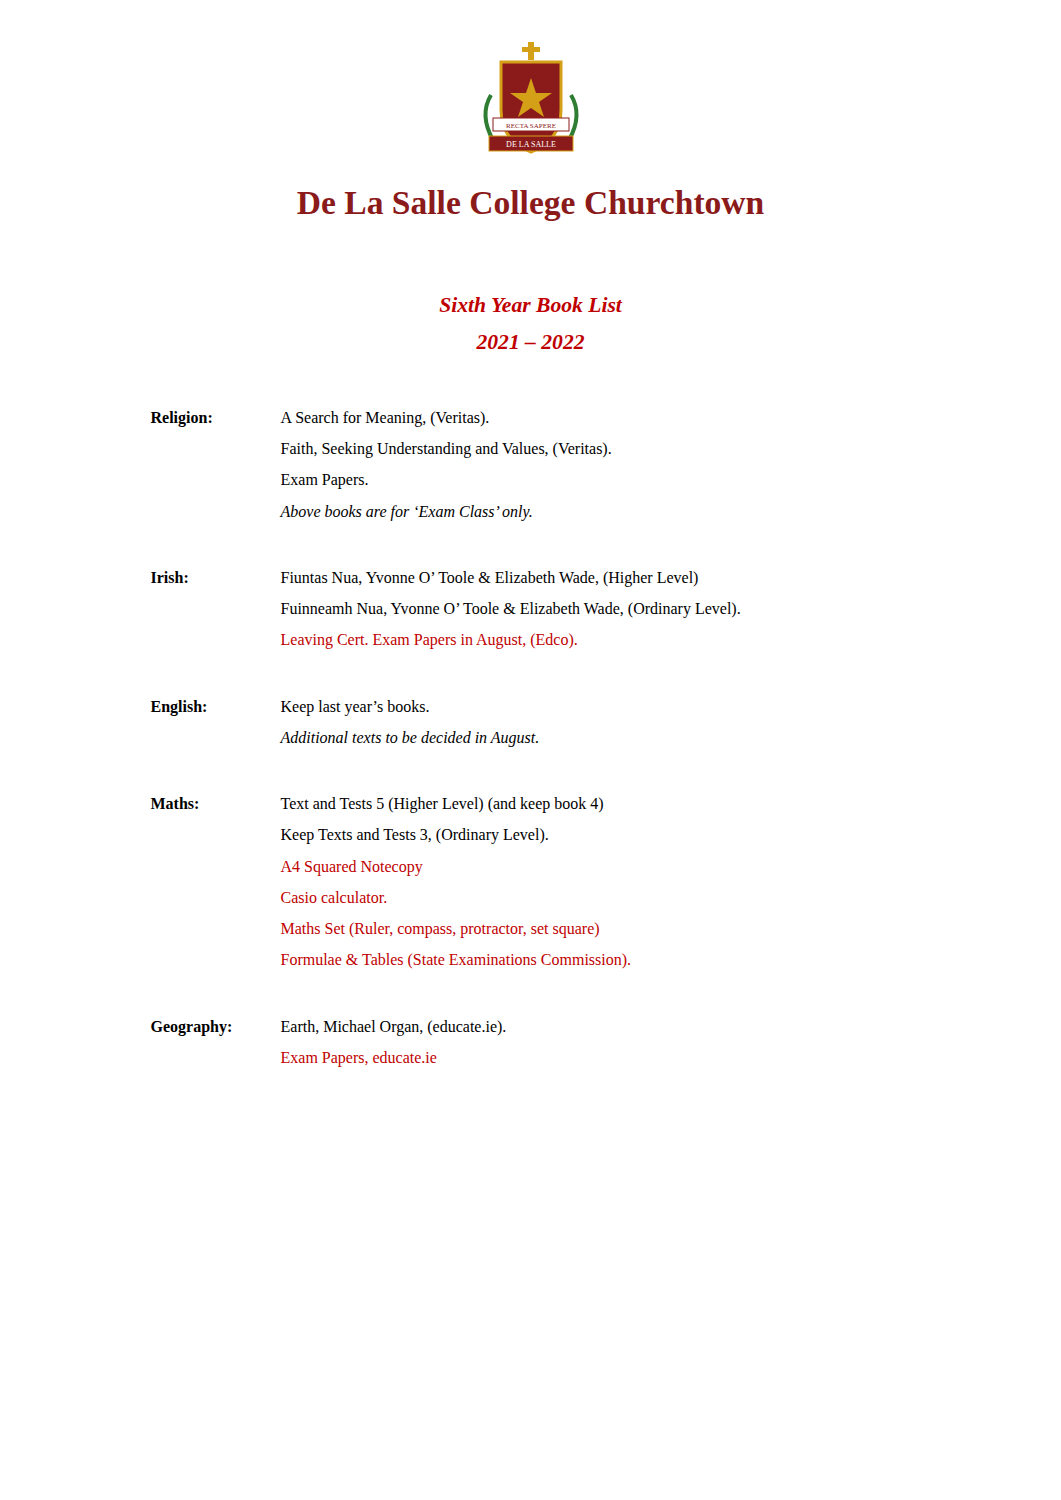RECTA SAPERE DE LA SALLE
De La Salle College Churchtown
Sixth Year Book List
2021 – 2022
Religion:
A Search for Meaning, (Veritas).
Faith, Seeking Understanding and Values, (Veritas).
Exam Papers.
Above books are for ‘Exam Class’ only.
Irish:
Fiuntas Nua, Yvonne O’ Toole & Elizabeth Wade, (Higher Level)
Fuinneamh Nua, Yvonne O’ Toole & Elizabeth Wade, (Ordinary Level).
Leaving Cert. Exam Papers in August, (Edco).
English:
Keep last year’s books.
Additional texts to be decided in August.
Maths:
Text and Tests 5 (Higher Level) (and keep book 4)
Keep Texts and Tests 3, (Ordinary Level).
A4 Squared Notecopy
Casio calculator.
Maths Set (Ruler, compass, protractor, set square)
Formulae & Tables (State Examinations Commission).
Geography:
Earth, Michael Organ, (educate.ie).
Exam Papers, educate.ie